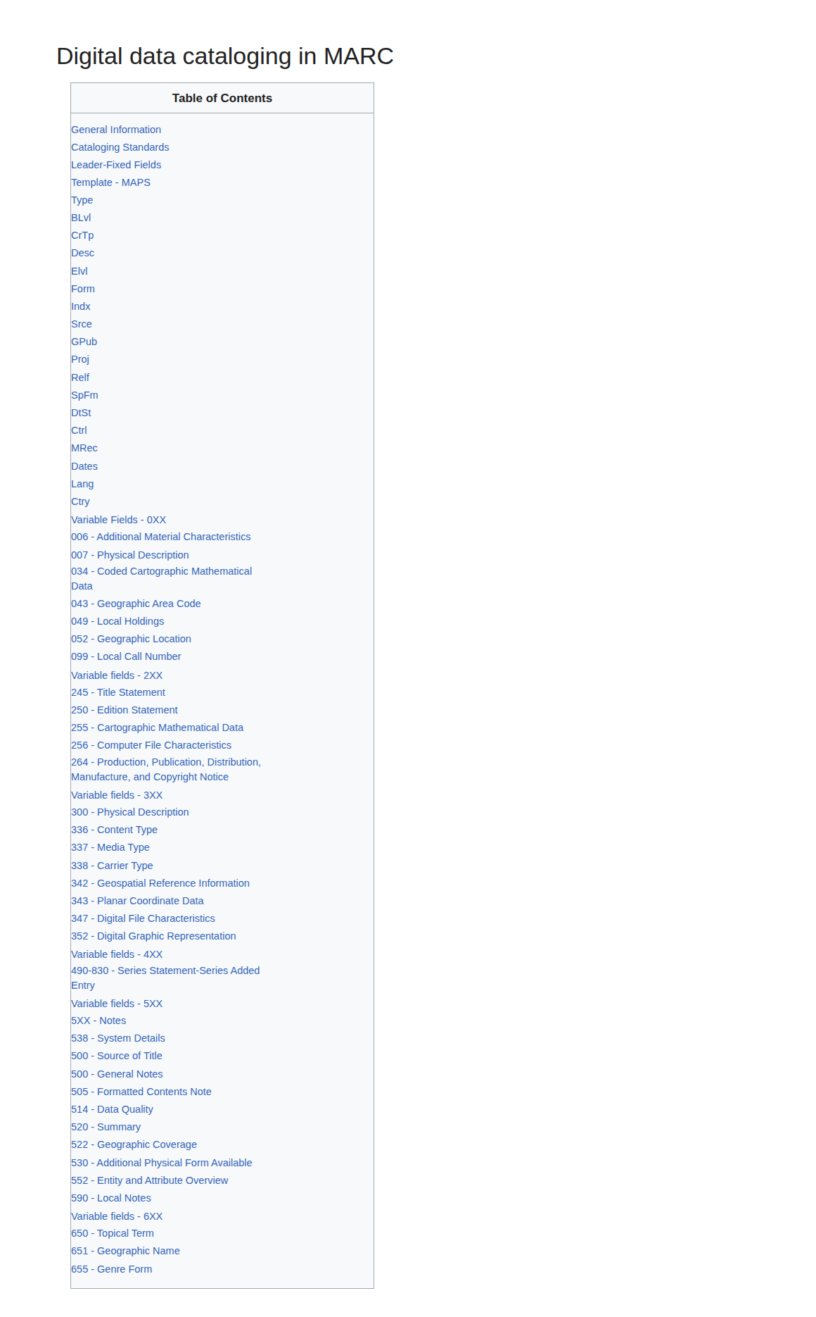Digital data cataloging in MARC
Table of Contents
General Information
Cataloging Standards
Leader-Fixed Fields
Template - MAPS
Type
BLvl
CrTp
Desc
Elvl
Form
Indx
Srce
GPub
Proj
Relf
SpFm
DtSt
Ctrl
MRec
Dates
Lang
Ctry
Variable Fields - 0XX
006 - Additional Material Characteristics
007 - Physical Description
034 - Coded Cartographic Mathematical Data
043 - Geographic Area Code
049 - Local Holdings
052 - Geographic Location
099 - Local Call Number
Variable fields - 2XX
245 - Title Statement
250 - Edition Statement
255 - Cartographic Mathematical Data
256 - Computer File Characteristics
264 - Production, Publication, Distribution, Manufacture, and Copyright Notice
Variable fields - 3XX
300 - Physical Description
336 - Content Type
337 - Media Type
338 - Carrier Type
342 - Geospatial Reference Information
343 - Planar Coordinate Data
347 - Digital File Characteristics
352 - Digital Graphic Representation
Variable fields - 4XX
490-830 - Series Statement-Series Added Entry
Variable fields - 5XX
5XX - Notes
538 - System Details
500 - Source of Title
500 - General Notes
505 - Formatted Contents Note
514 - Data Quality
520 - Summary
522 - Geographic Coverage
530 - Additional Physical Form Available
552 - Entity and Attribute Overview
590 - Local Notes
Variable fields - 6XX
650 - Topical Term
651 - Geographic Name
655 - Genre Form